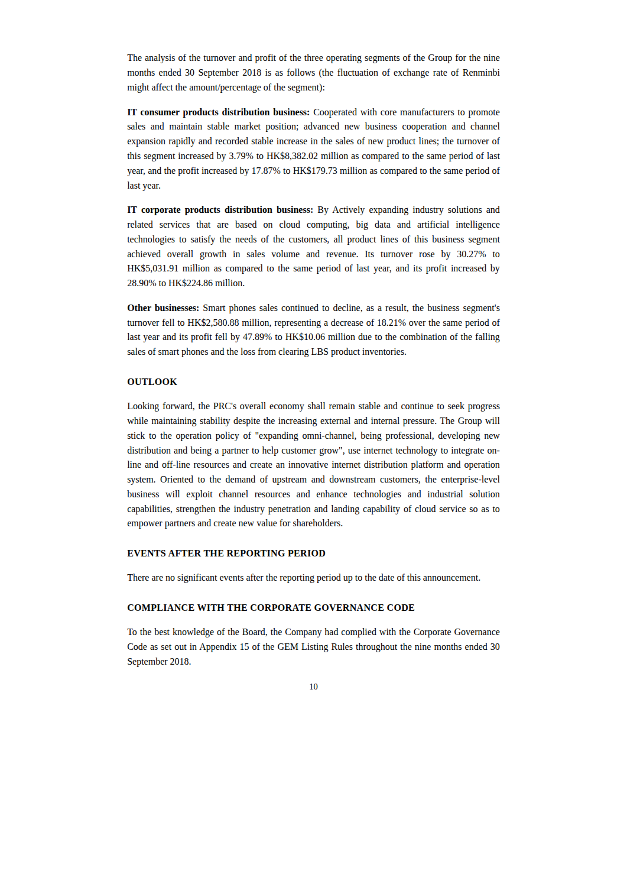The analysis of the turnover and profit of the three operating segments of the Group for the nine months ended 30 September 2018 is as follows (the fluctuation of exchange rate of Renminbi might affect the amount/percentage of the segment):
IT consumer products distribution business: Cooperated with core manufacturers to promote sales and maintain stable market position; advanced new business cooperation and channel expansion rapidly and recorded stable increase in the sales of new product lines; the turnover of this segment increased by 3.79% to HK$8,382.02 million as compared to the same period of last year, and the profit increased by 17.87% to HK$179.73 million as compared to the same period of last year.
IT corporate products distribution business: By Actively expanding industry solutions and related services that are based on cloud computing, big data and artificial intelligence technologies to satisfy the needs of the customers, all product lines of this business segment achieved overall growth in sales volume and revenue. Its turnover rose by 30.27% to HK$5,031.91 million as compared to the same period of last year, and its profit increased by 28.90% to HK$224.86 million.
Other businesses: Smart phones sales continued to decline, as a result, the business segment's turnover fell to HK$2,580.88 million, representing a decrease of 18.21% over the same period of last year and its profit fell by 47.89% to HK$10.06 million due to the combination of the falling sales of smart phones and the loss from clearing LBS product inventories.
Outlook
Looking forward, the PRC's overall economy shall remain stable and continue to seek progress while maintaining stability despite the increasing external and internal pressure. The Group will stick to the operation policy of "expanding omni-channel, being professional, developing new distribution and being a partner to help customer grow", use internet technology to integrate on-line and off-line resources and create an innovative internet distribution platform and operation system. Oriented to the demand of upstream and downstream customers, the enterprise-level business will exploit channel resources and enhance technologies and industrial solution capabilities, strengthen the industry penetration and landing capability of cloud service so as to empower partners and create new value for shareholders.
Events After the Reporting Period
There are no significant events after the reporting period up to the date of this announcement.
Compliance with the Corporate Governance Code
To the best knowledge of the Board, the Company had complied with the Corporate Governance Code as set out in Appendix 15 of the GEM Listing Rules throughout the nine months ended 30 September 2018.
10